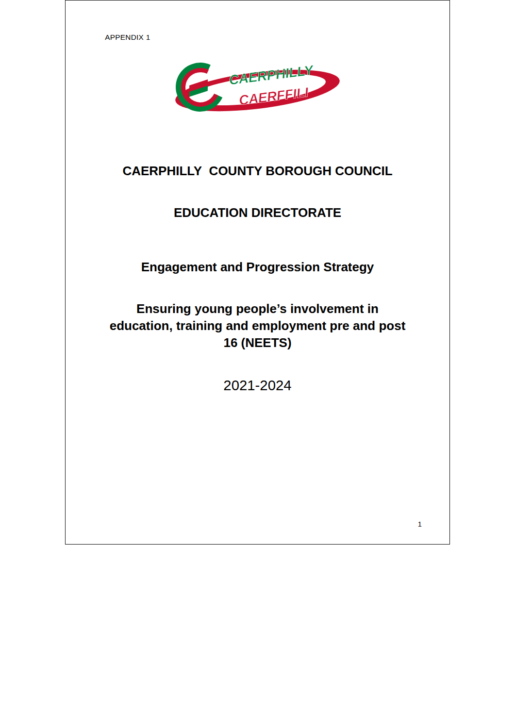APPENDIX 1
CAERPHILLY
COUNTY BOROUGH COUNCIL CYNGOR BWRDEISTREF SIROL
CAERFFILI
CAERPHILLY COUNTY BOROUGH COUNCIL
EDUCATION DIRECTORATE
Engagement and Progression Strategy
Ensuring young people’s involvement in education, training and employment pre and post 16 (NEETS)
2021-2024
1